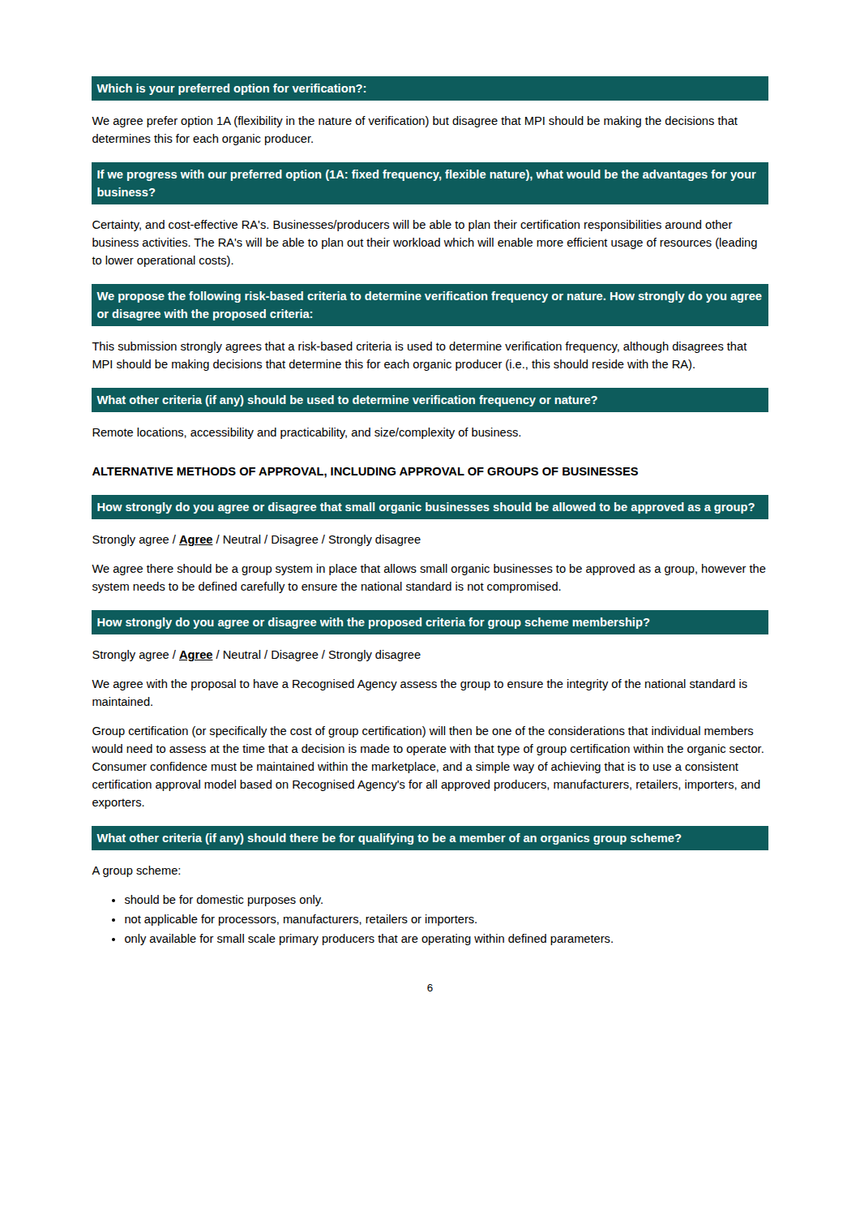Which is your preferred option for verification?:
We agree prefer option 1A (flexibility in the nature of verification) but disagree that MPI should be making the decisions that determines this for each organic producer.
If we progress with our preferred option (1A: fixed frequency, flexible nature), what would be the advantages for your business?
Certainty, and cost-effective RA's. Businesses/producers will be able to plan their certification responsibilities around other business activities. The RA's will be able to plan out their workload which will enable more efficient usage of resources (leading to lower operational costs).
We propose the following risk-based criteria to determine verification frequency or nature. How strongly do you agree or disagree with the proposed criteria:
This submission strongly agrees that a risk-based criteria is used to determine verification frequency, although disagrees that MPI should be making decisions that determine this for each organic producer (i.e., this should reside with the RA).
What other criteria (if any) should be used to determine verification frequency or nature?
Remote locations, accessibility and practicability, and size/complexity of business.
Alternative methods of approval, including approval of groups of businesses
How strongly do you agree or disagree that small organic businesses should be allowed to be approved as a group?
Strongly agree / Agree / Neutral / Disagree / Strongly disagree
We agree there should be a group system in place that allows small organic businesses to be approved as a group, however the system needs to be defined carefully to ensure the national standard is not compromised.
How strongly do you agree or disagree with the proposed criteria for group scheme membership?
Strongly agree / Agree / Neutral / Disagree / Strongly disagree
We agree with the proposal to have a Recognised Agency assess the group to ensure the integrity of the national standard is maintained.
Group certification (or specifically the cost of group certification) will then be one of the considerations that individual members would need to assess at the time that a decision is made to operate with that type of group certification within the organic sector. Consumer confidence must be maintained within the marketplace, and a simple way of achieving that is to use a consistent certification approval model based on Recognised Agency's for all approved producers, manufacturers, retailers, importers, and exporters.
What other criteria (if any) should there be for qualifying to be a member of an organics group scheme?
A group scheme:
should be for domestic purposes only.
not applicable for processors, manufacturers, retailers or importers.
only available for small scale primary producers that are operating within defined parameters.
6